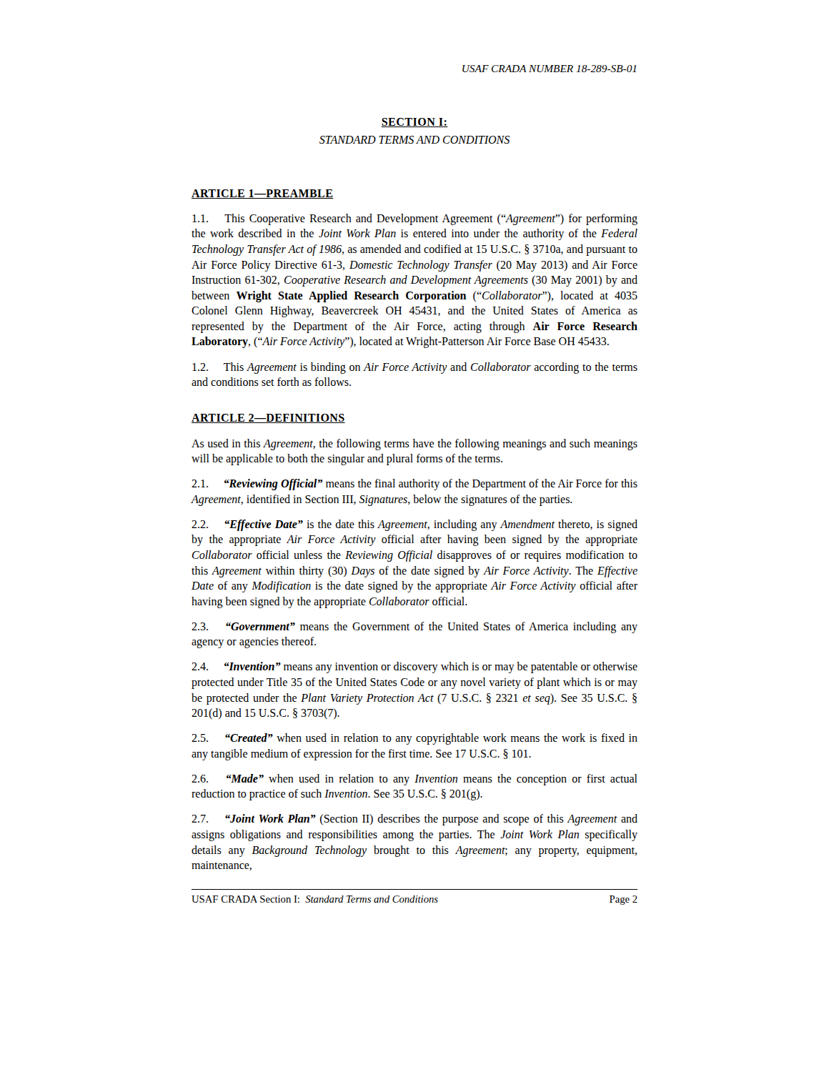USAF CRADA NUMBER 18-289-SB-01
SECTION I:
STANDARD TERMS AND CONDITIONS
ARTICLE 1—PREAMBLE
1.1. This Cooperative Research and Development Agreement (“Agreement”) for performing the work described in the Joint Work Plan is entered into under the authority of the Federal Technology Transfer Act of 1986, as amended and codified at 15 U.S.C. § 3710a, and pursuant to Air Force Policy Directive 61-3, Domestic Technology Transfer (20 May 2013) and Air Force Instruction 61-302, Cooperative Research and Development Agreements (30 May 2001) by and between Wright State Applied Research Corporation (“Collaborator”), located at 4035 Colonel Glenn Highway, Beavercreek OH 45431, and the United States of America as represented by the Department of the Air Force, acting through Air Force Research Laboratory, (“Air Force Activity”), located at Wright-Patterson Air Force Base OH 45433.
1.2. This Agreement is binding on Air Force Activity and Collaborator according to the terms and conditions set forth as follows.
ARTICLE 2—DEFINITIONS
As used in this Agreement, the following terms have the following meanings and such meanings will be applicable to both the singular and plural forms of the terms.
2.1. “Reviewing Official” means the final authority of the Department of the Air Force for this Agreement, identified in Section III, Signatures, below the signatures of the parties.
2.2. “Effective Date” is the date this Agreement, including any Amendment thereto, is signed by the appropriate Air Force Activity official after having been signed by the appropriate Collaborator official unless the Reviewing Official disapproves of or requires modification to this Agreement within thirty (30) Days of the date signed by Air Force Activity. The Effective Date of any Modification is the date signed by the appropriate Air Force Activity official after having been signed by the appropriate Collaborator official.
2.3. “Government” means the Government of the United States of America including any agency or agencies thereof.
2.4. “Invention” means any invention or discovery which is or may be patentable or otherwise protected under Title 35 of the United States Code or any novel variety of plant which is or may be protected under the Plant Variety Protection Act (7 U.S.C. § 2321 et seq). See 35 U.S.C. § 201(d) and 15 U.S.C. § 3703(7).
2.5. “Created” when used in relation to any copyrightable work means the work is fixed in any tangible medium of expression for the first time. See 17 U.S.C. § 101.
2.6. “Made” when used in relation to any Invention means the conception or first actual reduction to practice of such Invention. See 35 U.S.C. § 201(g).
2.7. “Joint Work Plan” (Section II) describes the purpose and scope of this Agreement and assigns obligations and responsibilities among the parties. The Joint Work Plan specifically details any Background Technology brought to this Agreement; any property, equipment, maintenance,
USAF CRADA Section I: Standard Terms and Conditions
Page 2